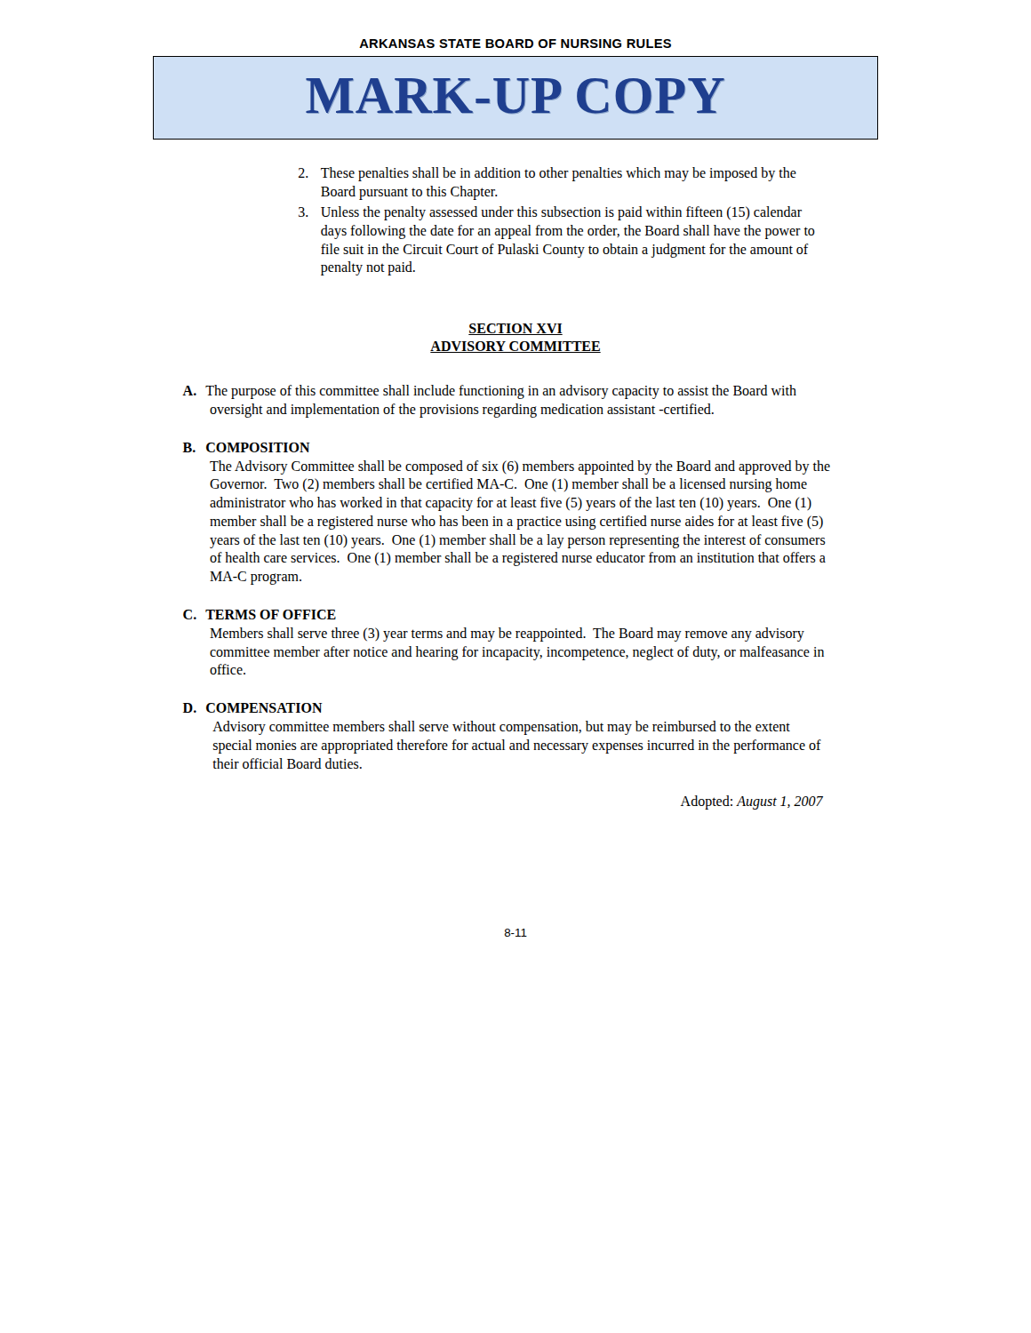ARKANSAS STATE BOARD OF NURSING RULES
MARK-UP COPY
2. These penalties shall be in addition to other penalties which may be imposed by the Board pursuant to this Chapter.
3. Unless the penalty assessed under this subsection is paid within fifteen (15) calendar days following the date for an appeal from the order, the Board shall have the power to file suit in the Circuit Court of Pulaski County to obtain a judgment for the amount of penalty not paid.
SECTION XVI ADVISORY COMMITTEE
A. The purpose of this committee shall include functioning in an advisory capacity to assist the Board with
oversight and implementation of the provisions regarding medication assistant -certified.
B. COMPOSITION
The Advisory Committee shall be composed of six (6) members appointed by the Board and approved by the Governor. Two (2) members shall be certified MA-C. One (1) member shall be a licensed nursing home administrator who has worked in that capacity for at least five (5) years of the last ten (10) years. One (1) member shall be a registered nurse who has been in a practice using certified nurse aides for at least five (5) years of the last ten (10) years. One (1) member shall be a lay person representing the interest of consumers of health care services. One (1) member shall be a registered nurse educator from an institution that offers a MA-C program.
C. TERMS OF OFFICE
Members shall serve three (3) year terms and may be reappointed. The Board may remove any advisory committee member after notice and hearing for incapacity, incompetence, neglect of duty, or malfeasance in office.
D. COMPENSATION
Advisory committee members shall serve without compensation, but may be reimbursed to the extent special monies are appropriated therefore for actual and necessary expenses incurred in the performance of their official Board duties.
Adopted: August 1, 2007
8-11